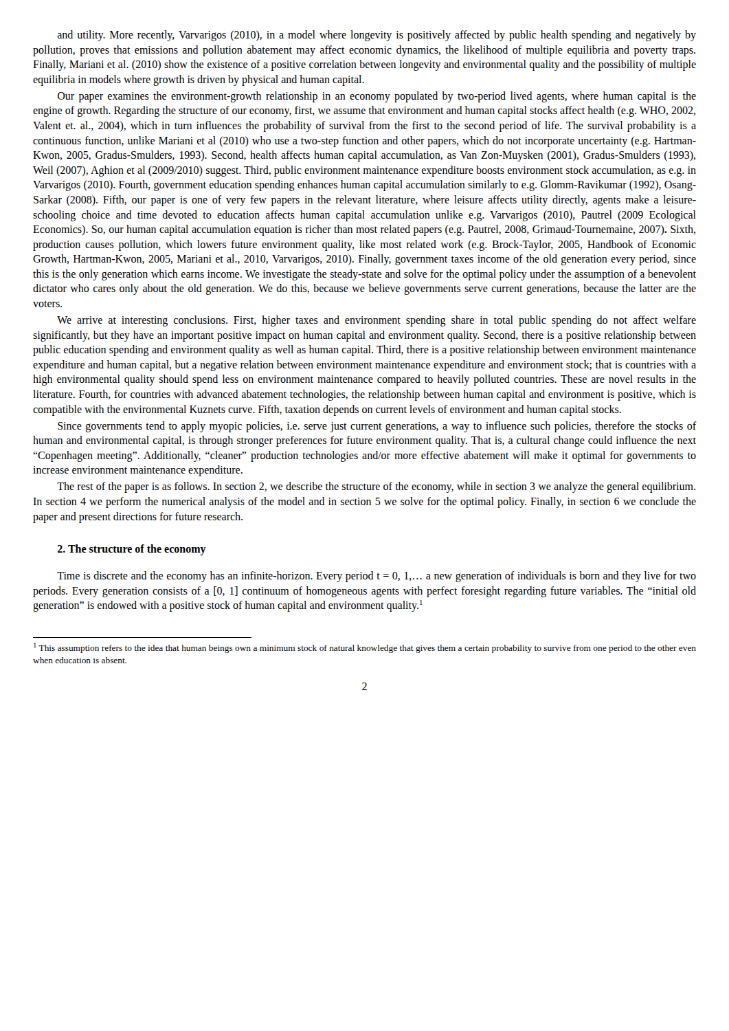and utility. More recently, Varvarigos (2010), in a model where longevity is positively affected by public health spending and negatively by pollution, proves that emissions and pollution abatement may affect economic dynamics, the likelihood of multiple equilibria and poverty traps. Finally, Mariani et al. (2010) show the existence of a positive correlation between longevity and environmental quality and the possibility of multiple equilibria in models where growth is driven by physical and human capital.
Our paper examines the environment-growth relationship in an economy populated by two-period lived agents, where human capital is the engine of growth. Regarding the structure of our economy, first, we assume that environment and human capital stocks affect health (e.g. WHO, 2002, Valent et. al., 2004), which in turn influences the probability of survival from the first to the second period of life. The survival probability is a continuous function, unlike Mariani et al (2010) who use a two-step function and other papers, which do not incorporate uncertainty (e.g. Hartman-Kwon, 2005, Gradus-Smulders, 1993). Second, health affects human capital accumulation, as Van Zon-Muysken (2001), Gradus-Smulders (1993), Weil (2007), Aghion et al (2009/2010) suggest. Third, public environment maintenance expenditure boosts environment stock accumulation, as e.g. in Varvarigos (2010). Fourth, government education spending enhances human capital accumulation similarly to e.g. Glomm-Ravikumar (1992), Osang-Sarkar (2008). Fifth, our paper is one of very few papers in the relevant literature, where leisure affects utility directly, agents make a leisure-schooling choice and time devoted to education affects human capital accumulation unlike e.g. Varvarigos (2010), Pautrel (2009 Ecological Economics). So, our human capital accumulation equation is richer than most related papers (e.g. Pautrel, 2008, Grimaud-Tournemaine, 2007). Sixth, production causes pollution, which lowers future environment quality, like most related work (e.g. Brock-Taylor, 2005, Handbook of Economic Growth, Hartman-Kwon, 2005, Mariani et al., 2010, Varvarigos, 2010). Finally, government taxes income of the old generation every period, since this is the only generation which earns income. We investigate the steady-state and solve for the optimal policy under the assumption of a benevolent dictator who cares only about the old generation. We do this, because we believe governments serve current generations, because the latter are the voters.
We arrive at interesting conclusions. First, higher taxes and environment spending share in total public spending do not affect welfare significantly, but they have an important positive impact on human capital and environment quality. Second, there is a positive relationship between public education spending and environment quality as well as human capital. Third, there is a positive relationship between environment maintenance expenditure and human capital, but a negative relation between environment maintenance expenditure and environment stock; that is countries with a high environmental quality should spend less on environment maintenance compared to heavily polluted countries. These are novel results in the literature. Fourth, for countries with advanced abatement technologies, the relationship between human capital and environment is positive, which is compatible with the environmental Kuznets curve. Fifth, taxation depends on current levels of environment and human capital stocks.
Since governments tend to apply myopic policies, i.e. serve just current generations, a way to influence such policies, therefore the stocks of human and environmental capital, is through stronger preferences for future environment quality. That is, a cultural change could influence the next “Copenhagen meeting”. Additionally, “cleaner” production technologies and/or more effective abatement will make it optimal for governments to increase environment maintenance expenditure.
The rest of the paper is as follows. In section 2, we describe the structure of the economy, while in section 3 we analyze the general equilibrium. In section 4 we perform the numerical analysis of the model and in section 5 we solve for the optimal policy. Finally, in section 6 we conclude the paper and present directions for future research.
2. The structure of the economy
Time is discrete and the economy has an infinite-horizon. Every period t = 0, 1,… a new generation of individuals is born and they live for two periods. Every generation consists of a [0, 1] continuum of homogeneous agents with perfect foresight regarding future variables. The “initial old generation” is endowed with a positive stock of human capital and environment quality.1
1 This assumption refers to the idea that human beings own a minimum stock of natural knowledge that gives them a certain probability to survive from one period to the other even when education is absent.
2